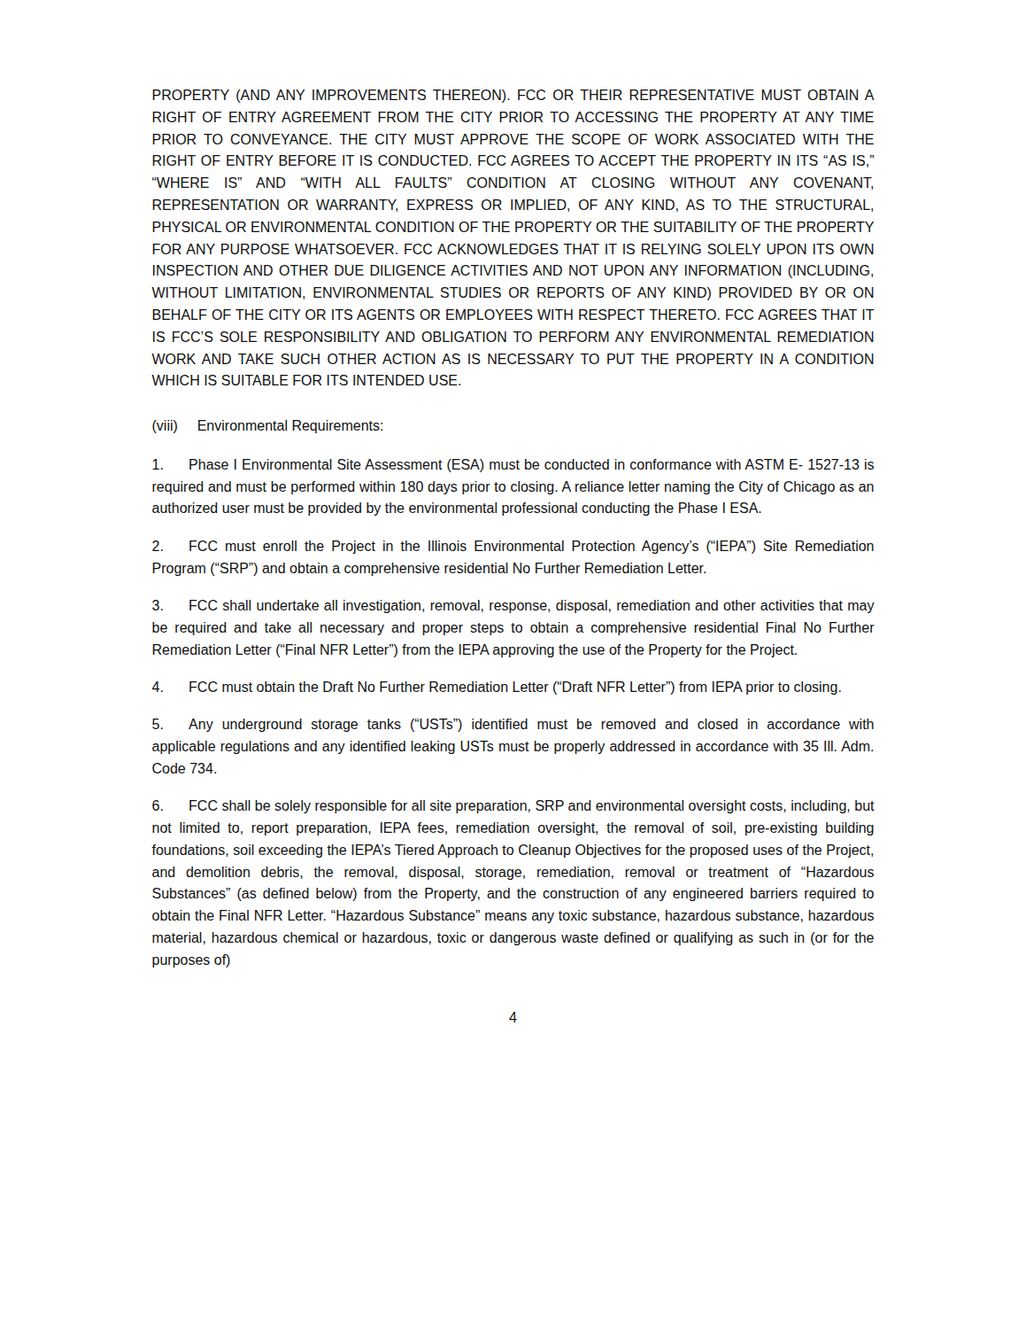Property (and any improvements thereon). FCC or their representative must obtain a right of entry agreement from the City prior to accessing the property at any time prior to conveyance. The City must approve the scope of work associated with the right of entry before it is conducted. FCC agrees to accept the property in its “as is,” “where is” and “with all faults” condition at closing without any covenant, representation or warranty, express or implied, of any kind, as to the structural, physical or environmental condition of the property or the suitability of the property for any purpose whatsoever. FCC acknowledges that it is relying solely upon its own inspection and other due diligence activities and not upon any information (including, without limitation, environmental studies or reports of any kind) provided by or on behalf of the City or its agents or employees with respect thereto. FCC agrees that it is FCC’s sole responsibility and obligation to perform any environmental remediation work and take such other action as is necessary to put the property in a condition which is suitable for its intended use.
(viii) Environmental Requirements:
1. Phase I Environmental Site Assessment (ESA) must be conducted in conformance with ASTM E- 1527-13 is required and must be performed within 180 days prior to closing. A reliance letter naming the City of Chicago as an authorized user must be provided by the environmental professional conducting the Phase I ESA.
2. FCC must enroll the Project in the Illinois Environmental Protection Agency’s (“IEPA”) Site Remediation Program (“SRP”) and obtain a comprehensive residential No Further Remediation Letter.
3. FCC shall undertake all investigation, removal, response, disposal, remediation and other activities that may be required and take all necessary and proper steps to obtain a comprehensive residential Final No Further Remediation Letter (“Final NFR Letter”) from the IEPA approving the use of the Property for the Project.
4. FCC must obtain the Draft No Further Remediation Letter (“Draft NFR Letter”) from IEPA prior to closing.
5. Any underground storage tanks (“USTs”) identified must be removed and closed in accordance with applicable regulations and any identified leaking USTs must be properly addressed in accordance with 35 Ill. Adm. Code 734.
6. FCC shall be solely responsible for all site preparation, SRP and environmental oversight costs, including, but not limited to, report preparation, IEPA fees, remediation oversight, the removal of soil, pre-existing building foundations, soil exceeding the IEPA’s Tiered Approach to Cleanup Objectives for the proposed uses of the Project, and demolition debris, the removal, disposal, storage, remediation, removal or treatment of “Hazardous Substances” (as defined below) from the Property, and the construction of any engineered barriers required to obtain the Final NFR Letter. “Hazardous Substance” means any toxic substance, hazardous substance, hazardous material, hazardous chemical or hazardous, toxic or dangerous waste defined or qualifying as such in (or for the purposes of)
4